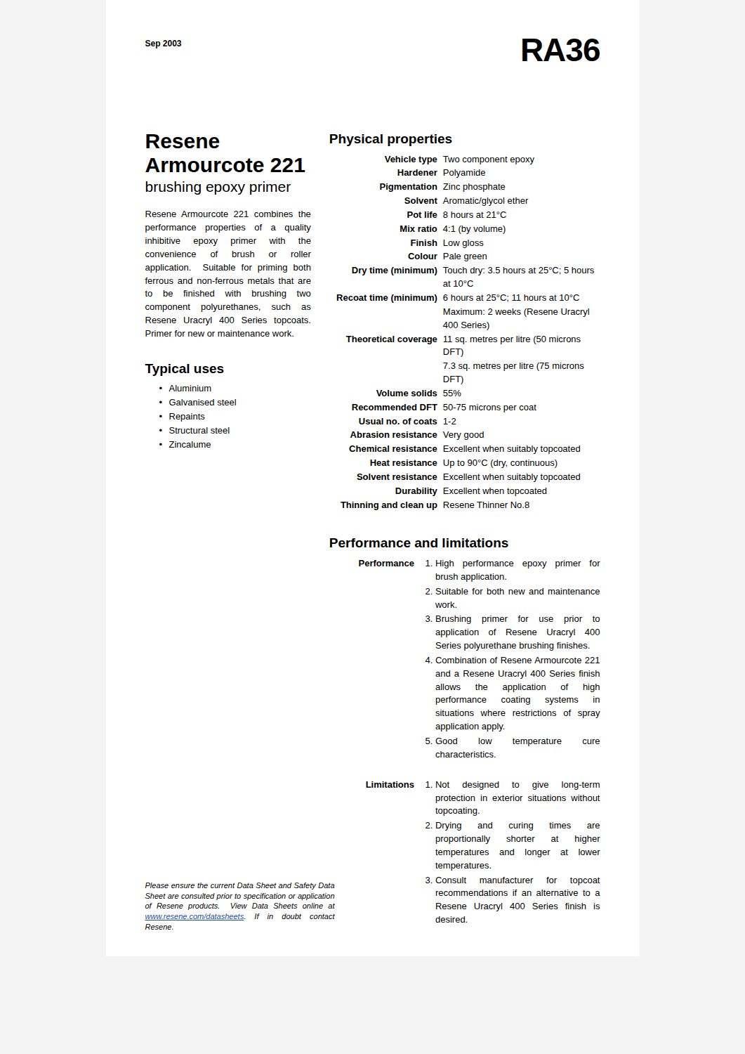Sep 2003
RA36
Resene Armourcote 221 brushing epoxy primer
Resene Armourcote 221 combines the performance properties of a quality inhibitive epoxy primer with the convenience of brush or roller application. Suitable for priming both ferrous and non-ferrous metals that are to be finished with brushing two component polyurethanes, such as Resene Uracryl 400 Series topcoats. Primer for new or maintenance work.
Typical uses
Aluminium
Galvanised steel
Repaints
Structural steel
Zincalume
Physical properties
| Vehicle type | Two component epoxy |
| Hardener | Polyamide |
| Pigmentation | Zinc phosphate |
| Solvent | Aromatic/glycol ether |
| Pot life | 8 hours at 21°C |
| Mix ratio | 4:1 (by volume) |
| Finish | Low gloss |
| Colour | Pale green |
| Dry time (minimum) | Touch dry: 3.5 hours at 25°C; 5 hours at 10°C |
| Recoat time (minimum) | 6 hours at 25°C; 11 hours at 10°C |
| | Maximum: 2 weeks (Resene Uracryl 400 Series) |
| Theoretical coverage | 11 sq. metres per litre (50 microns DFT) |
| | 7.3 sq. metres per litre (75 microns DFT) |
| Volume solids | 55% |
| Recommended DFT | 50-75 microns per coat |
| Usual no. of coats | 1-2 |
| Abrasion resistance | Very good |
| Chemical resistance | Excellent when suitably topcoated |
| Heat resistance | Up to 90°C (dry, continuous) |
| Solvent resistance | Excellent when suitably topcoated |
| Durability | Excellent when topcoated |
| Thinning and clean up | Resene Thinner No.8 |
Performance and limitations
Performance
High performance epoxy primer for brush application.
Suitable for both new and maintenance work.
Brushing primer for use prior to application of Resene Uracryl 400 Series polyurethane brushing finishes.
Combination of Resene Armourcote 221 and a Resene Uracryl 400 Series finish allows the application of high performance coating systems in situations where restrictions of spray application apply.
Good low temperature cure characteristics.
Limitations
Not designed to give long-term protection in exterior situations without topcoating.
Drying and curing times are proportionally shorter at higher temperatures and longer at lower temperatures.
Consult manufacturer for topcoat recommendations if an alternative to a Resene Uracryl 400 Series finish is desired.
Please ensure the current Data Sheet and Safety Data Sheet are consulted prior to specification or application of Resene products. View Data Sheets online at www.resene.com/datasheets. If in doubt contact Resene.